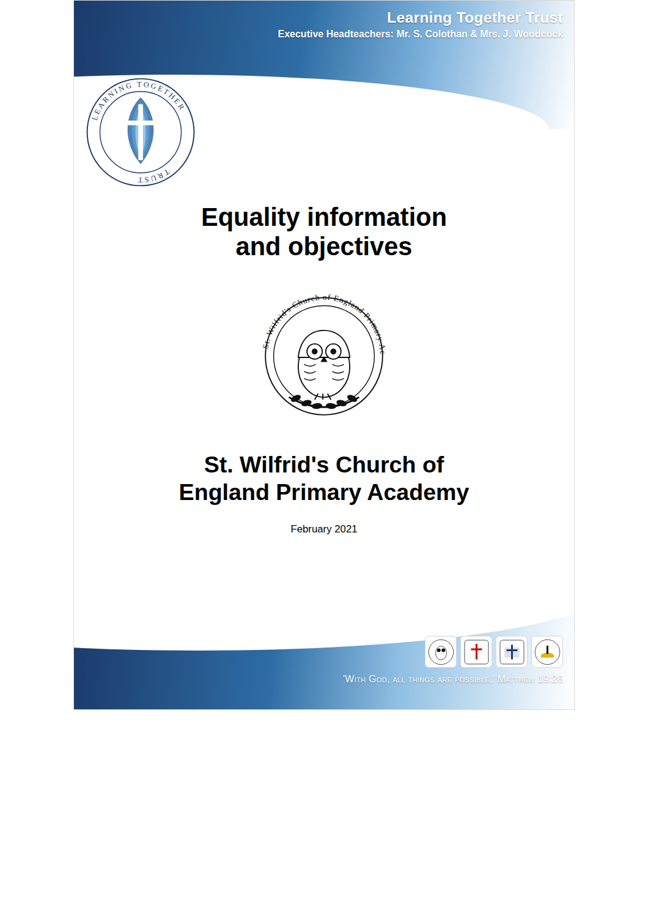Learning Together Trust
Executive Headteachers: Mr. S. Colothan & Mrs. J. Woodcock
LEARNING TOGETHER TRUST
Equality information
and objectives
St. Wilfrid's Church of England Primary Academy
St. Wilfrid's Church of
England Primary Academy
February 2021
'With God, all things are possible,' Matthew 19:26